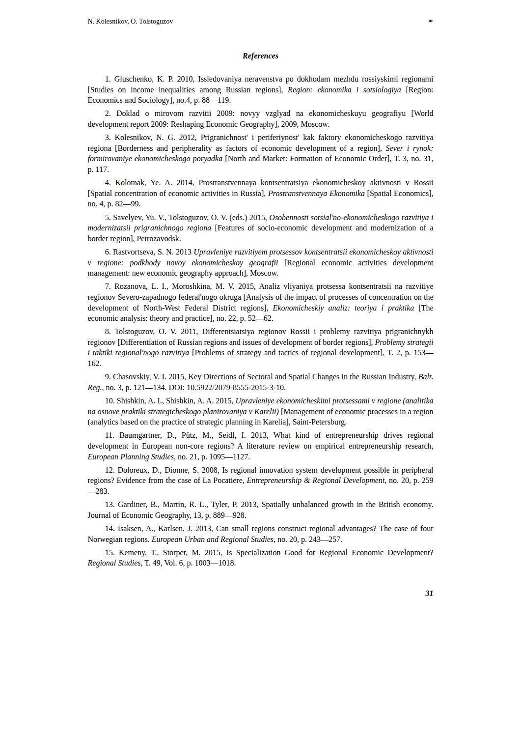N. Kolesnikov, O. Tolstoguzov ⚭
References
Gluschenko, K. P. 2010, Issledovaniya neravenstva po dokhodam mezhdu rossiyskimi regionami [Studies on income inequalities among Russian regions], Region: ekonomika i sotsiologiya [Region: Economics and Sociology], no.4, p. 88—119.
Doklad o mirovom razvitii 2009: novyy vzglyad na ekonomicheskuyu geografiyu [World development report 2009: Reshaping Economic Geography], 2009, Moscow.
Kolesnikov, N. G. 2012, Prigranichnost' i periferiynost' kak faktory ekonomicheskogo razvitiya regiona [Borderness and peripherality as factors of economic development of a region], Sever i rynok: formirovaniye ekonomicheskogo poryadka [North and Market: Formation of Economic Order], T. 3, no. 31, p. 117.
Kolomak, Ye. A. 2014, Prostranstvennaya kontsentratsiya ekonomicheskoy aktivnosti v Rossii [Spatial concentration of economic activities in Russia], Prostranstvennaya Ekonomika [Spatial Economics], no. 4, p. 82—99.
Savelyev, Yu. V., Tolstoguzov, O. V. (eds.) 2015, Osobennosti sotsial'no-ekonomicheskogo razvitiya i modernizatsii prigranichnogo regiona [Features of socio-economic development and modernization of a border region], Petrozavodsk.
Rastvortseva, S. N. 2013 Upravleniye razvitiyem protsessov kontsentratsii ekonomicheskoy aktivnosti v regione: podkhody novoy ekonomicheskoy geografii [Regional economic activities development management: new economic geography approach], Moscow.
Rozanova, L. I., Moroshkina, M. V. 2015, Analiz vliyaniya protsessa kontsentratsii na razvitiye regionov Severo-zapadnogo federal'nogo okruga [Analysis of the impact of processes of concentration on the development of North-West Federal District regions], Ekonomicheskiy analiz: teoriya i praktika [The economic analysis: theory and practice], no. 22, p. 52—62.
Tolstoguzov, O. V. 2011, Differentsiatsiya regionov Rossii i problemy razvitiya prigranichnykh regionov [Differentiation of Russian regions and issues of development of border regions], Problemy strategii i taktiki regional'nogo razvitiya [Problems of strategy and tactics of regional development], T. 2, p. 153—162.
Chasovskiy, V. I. 2015, Key Directions of Sectoral and Spatial Changes in the Russian Industry, Balt. Reg., no. 3, p. 121—134. DOI: 10.5922/2079-8555-2015-3-10.
Shishkin, A. I., Shishkin, A. A. 2015, Upravleniye ekonomicheskimi protsessami v regione (analitika na osnove praktiki strategicheskogo planirovaniya v Karelii) [Management of economic processes in a region (analytics based on the practice of strategic planning in Karelia], Saint-Petersburg.
Baumgartner, D., Pütz, M., Seidl, I. 2013, What kind of entrepreneurship drives regional development in European non-core regions? A literature review on empirical entrepreneurship research, European Planning Studies, no. 21, p. 1095—1127.
Doloreux, D., Dionne, S. 2008, Is regional innovation system development possible in peripheral regions? Evidence from the case of La Pocatiere, Entrepreneurship & Regional Development, no. 20, p. 259—283.
Gardiner, B., Martin, R. L., Tyler, P. 2013, Spatially unbalanced growth in the British economy. Journal of Economic Geography, 13, p. 889—928.
Isaksen, A., Karlsen, J. 2013, Can small regions construct regional advantages? The case of four Norwegian regions. European Urban and Regional Studies, no. 20, p. 243—257.
Kemeny, T., Storper, M. 2015, Is Specialization Good for Regional Economic Development? Regional Studies, T. 49, Vol. 6, p. 1003—1018.
31